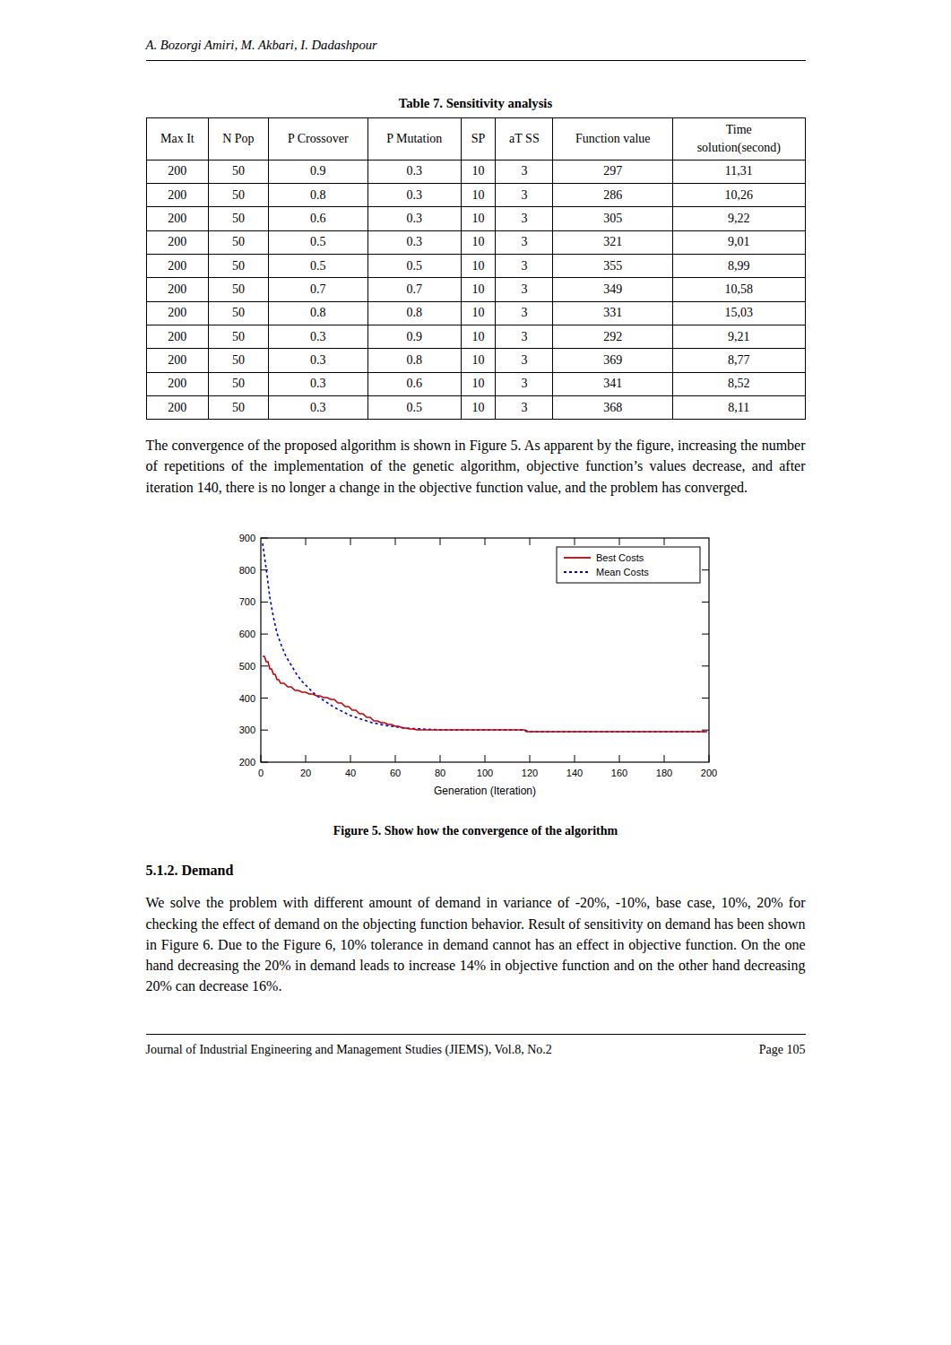A. Bozorgi Amiri, M. Akbari, I. Dadashpour
Table 7. Sensitivity analysis
| Max It | N Pop | P Crossover | P Mutation | SP | aT SS | Function value | Time solution(second) |
| --- | --- | --- | --- | --- | --- | --- | --- |
| 200 | 50 | 0.9 | 0.3 | 10 | 3 | 297 | 11,31 |
| 200 | 50 | 0.8 | 0.3 | 10 | 3 | 286 | 10,26 |
| 200 | 50 | 0.6 | 0.3 | 10 | 3 | 305 | 9,22 |
| 200 | 50 | 0.5 | 0.3 | 10 | 3 | 321 | 9,01 |
| 200 | 50 | 0.5 | 0.5 | 10 | 3 | 355 | 8,99 |
| 200 | 50 | 0.7 | 0.7 | 10 | 3 | 349 | 10,58 |
| 200 | 50 | 0.8 | 0.8 | 10 | 3 | 331 | 15,03 |
| 200 | 50 | 0.3 | 0.9 | 10 | 3 | 292 | 9,21 |
| 200 | 50 | 0.3 | 0.8 | 10 | 3 | 369 | 8,77 |
| 200 | 50 | 0.3 | 0.6 | 10 | 3 | 341 | 8,52 |
| 200 | 50 | 0.3 | 0.5 | 10 | 3 | 368 | 8,11 |
The convergence of the proposed algorithm is shown in Figure 5. As apparent by the figure, increasing the number of repetitions of the implementation of the genetic algorithm, objective function’s values decrease, and after iteration 140, there is no longer a change in the objective function value, and the problem has converged.
900 800 700 600 500 400 300 200 0 20 40 60 80 100 120 140 160 180 200 Generation (Iteration) Best Costs Mean Costs
Figure 5. Show how the convergence of the algorithm
5.1.2. Demand
We solve the problem with different amount of demand in variance of -20%, -10%, base case, 10%, 20% for checking the effect of demand on the objecting function behavior. Result of sensitivity on demand has been shown in Figure 6. Due to the Figure 6, 10% tolerance in demand cannot has an effect in objective function. On the one hand decreasing the 20% in demand leads to increase 14% in objective function and on the other hand decreasing 20% can decrease 16%.
Journal of Industrial Engineering and Management Studies (JIEMS), Vol.8, No.2 Page 105